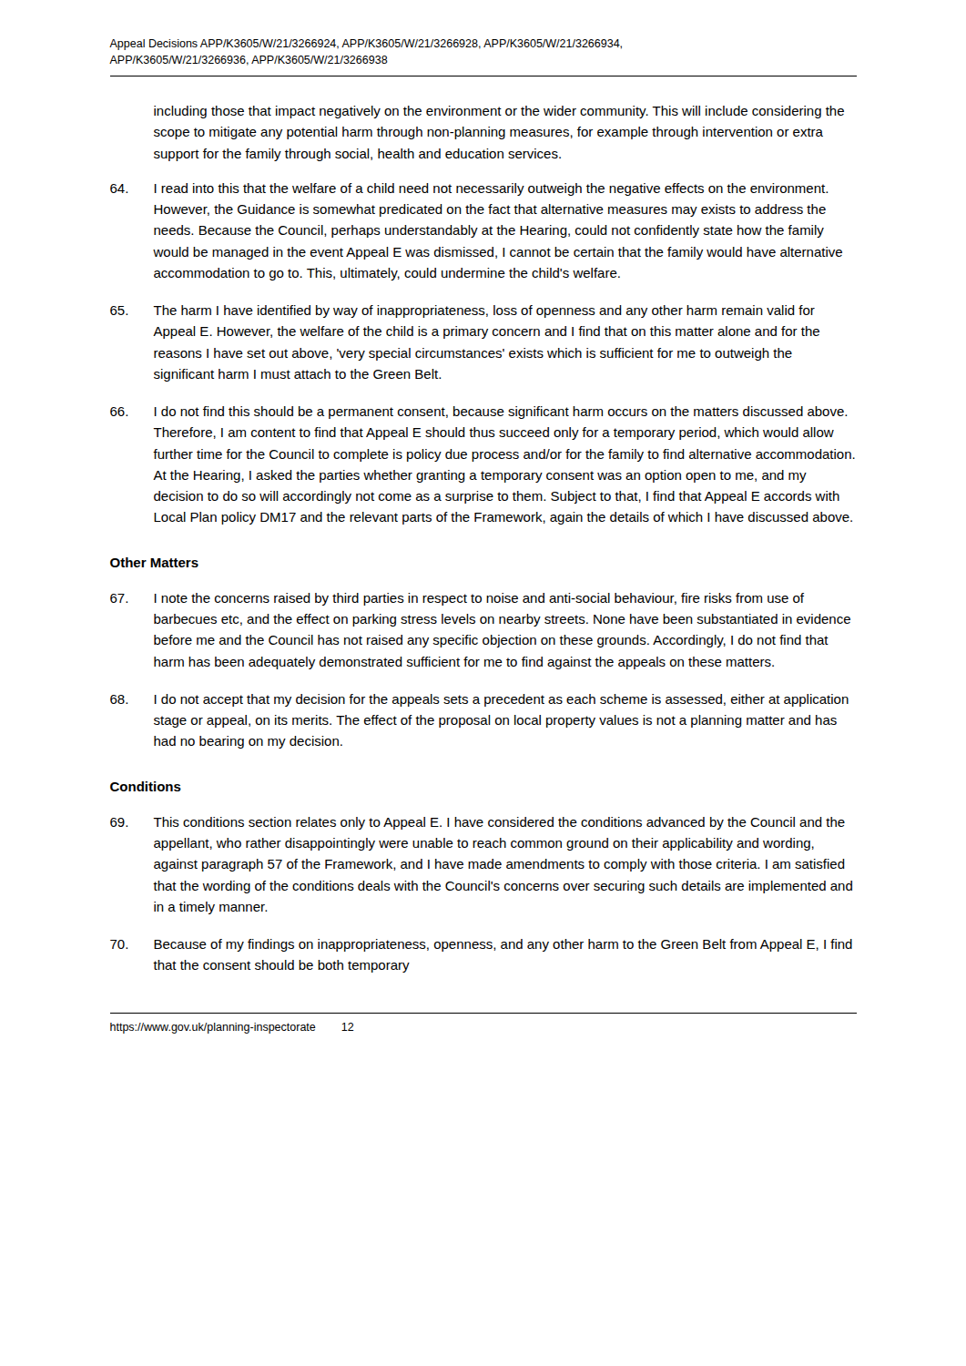Appeal Decisions APP/K3605/W/21/3266924, APP/K3605/W/21/3266928, APP/K3605/W/21/3266934,
APP/K3605/W/21/3266936, APP/K3605/W/21/3266938
including those that impact negatively on the environment or the wider community. This will include considering the scope to mitigate any potential harm through non-planning measures, for example through intervention or extra support for the family through social, health and education services.
64. I read into this that the welfare of a child need not necessarily outweigh the negative effects on the environment. However, the Guidance is somewhat predicated on the fact that alternative measures may exists to address the needs. Because the Council, perhaps understandably at the Hearing, could not confidently state how the family would be managed in the event Appeal E was dismissed, I cannot be certain that the family would have alternative accommodation to go to. This, ultimately, could undermine the child's welfare.
65. The harm I have identified by way of inappropriateness, loss of openness and any other harm remain valid for Appeal E. However, the welfare of the child is a primary concern and I find that on this matter alone and for the reasons I have set out above, 'very special circumstances' exists which is sufficient for me to outweigh the significant harm I must attach to the Green Belt.
66. I do not find this should be a permanent consent, because significant harm occurs on the matters discussed above. Therefore, I am content to find that Appeal E should thus succeed only for a temporary period, which would allow further time for the Council to complete is policy due process and/or for the family to find alternative accommodation. At the Hearing, I asked the parties whether granting a temporary consent was an option open to me, and my decision to do so will accordingly not come as a surprise to them. Subject to that, I find that Appeal E accords with Local Plan policy DM17 and the relevant parts of the Framework, again the details of which I have discussed above.
Other Matters
67. I note the concerns raised by third parties in respect to noise and anti-social behaviour, fire risks from use of barbecues etc, and the effect on parking stress levels on nearby streets. None have been substantiated in evidence before me and the Council has not raised any specific objection on these grounds. Accordingly, I do not find that harm has been adequately demonstrated sufficient for me to find against the appeals on these matters.
68. I do not accept that my decision for the appeals sets a precedent as each scheme is assessed, either at application stage or appeal, on its merits. The effect of the proposal on local property values is not a planning matter and has had no bearing on my decision.
Conditions
69. This conditions section relates only to Appeal E. I have considered the conditions advanced by the Council and the appellant, who rather disappointingly were unable to reach common ground on their applicability and wording, against paragraph 57 of the Framework, and I have made amendments to comply with those criteria. I am satisfied that the wording of the conditions deals with the Council's concerns over securing such details are implemented and in a timely manner.
70. Because of my findings on inappropriateness, openness, and any other harm to the Green Belt from Appeal E, I find that the consent should be both temporary
https://www.gov.uk/planning-inspectorate 12